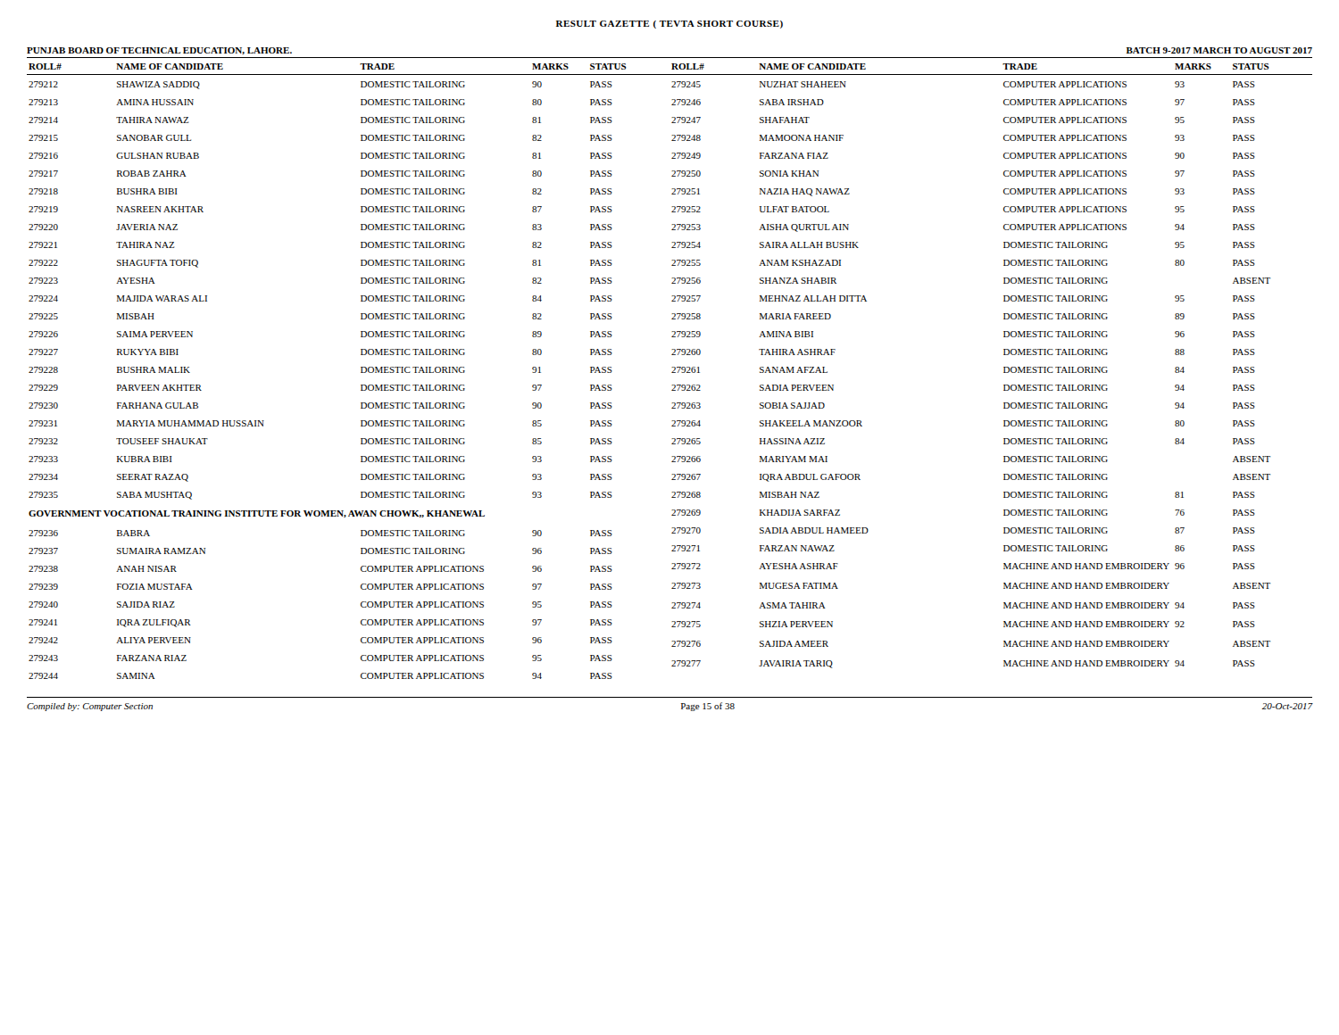RESULT GAZETTE ( TEVTA SHORT COURSE)
PUNJAB BOARD OF TECHNICAL EDUCATION, LAHORE. BATCH 9-2017 MARCH TO AUGUST 2017
| / ROLL# / NAME OF CANDIDATE / TRADE / MARKS / STATUS / / --- / --- / --- / --- / --- / / 279212 / SHAWIZA SADDIQ / DOMESTIC TAILORING / 90 / PASS / / 279213 / AMINA HUSSAIN / DOMESTIC TAILORING / 80 / PASS / / 279214 / TAHIRA NAWAZ / DOMESTIC TAILORING / 81 / PASS / / 279215 / SANOBAR GULL / DOMESTIC TAILORING / 82 / PASS / / 279216 / GULSHAN RUBAB / DOMESTIC TAILORING / 81 / PASS / / 279217 / ROBAB ZAHRA / DOMESTIC TAILORING / 80 / PASS / / 279218 / BUSHRA BIBI / DOMESTIC TAILORING / 82 / PASS / / 279219 / NASREEN AKHTAR / DOMESTIC TAILORING / 87 / PASS / / 279220 / JAVERIA NAZ / DOMESTIC TAILORING / 83 / PASS / / 279221 / TAHIRA NAZ / DOMESTIC TAILORING / 82 / PASS / / 279222 / SHAGUFTA TOFIQ / DOMESTIC TAILORING / 81 / PASS / / 279223 / AYESHA / DOMESTIC TAILORING / 82 / PASS / / 279224 / MAJIDA WARAS ALI / DOMESTIC TAILORING / 84 / PASS / / 279225 / MISBAH / DOMESTIC TAILORING / 82 / PASS / / 279226 / SAIMA PERVEEN / DOMESTIC TAILORING / 89 / PASS / / 279227 / RUKYYA BIBI / DOMESTIC TAILORING / 80 / PASS / / 279228 / BUSHRA MALIK / DOMESTIC TAILORING / 91 / PASS / / 279229 / PARVEEN AKHTER / DOMESTIC TAILORING / 97 / PASS / / 279230 / FARHANA GULAB / DOMESTIC TAILORING / 90 / PASS / / 279231 / MARYIA MUHAMMAD HUSSAIN / DOMESTIC TAILORING / 85 / PASS / / 279232 / TOUSEEF SHAUKAT / DOMESTIC TAILORING / 85 / PASS / / 279233 / KUBRA BIBI / DOMESTIC TAILORING / 93 / PASS / / 279234 / SEERAT RAZAQ / DOMESTIC TAILORING / 93 / PASS / / 279235 / SABA MUSHTAQ / DOMESTIC TAILORING / 93 / PASS / / GOVERNMENT VOCATIONAL TRAINING INSTITUTE FOR WOMEN, AWAN CHOWK,, KHANEWAL / / 279236 / BABRA / DOMESTIC TAILORING / 90 / PASS / / 279237 / SUMAIRA RAMZAN / DOMESTIC TAILORING / 96 / PASS / / 279238 / ANAH NISAR / COMPUTER APPLICATIONS / 96 / PASS / / 279239 / FOZIA MUSTAFA / COMPUTER APPLICATIONS / 97 / PASS / / 279240 / SAJIDA RIAZ / COMPUTER APPLICATIONS / 95 / PASS / / 279241 / IQRA ZULFIQAR / COMPUTER APPLICATIONS / 97 / PASS / / 279242 / ALIYA PERVEEN / COMPUTER APPLICATIONS / 96 / PASS / / 279243 / FARZANA RIAZ / COMPUTER APPLICATIONS / 95 / PASS / / 279244 / SAMINA / COMPUTER APPLICATIONS / 94 / PASS / | / ROLL# / NAME OF CANDIDATE / TRADE / MARKS / STATUS / / --- / --- / --- / --- / --- / / 279245 / NUZHAT SHAHEEN / COMPUTER APPLICATIONS / 93 / PASS / / 279246 / SABA IRSHAD / COMPUTER APPLICATIONS / 97 / PASS / / 279247 / SHAFAHAT / COMPUTER APPLICATIONS / 95 / PASS / / 279248 / MAMOONA HANIF / COMPUTER APPLICATIONS / 93 / PASS / / 279249 / FARZANA FIAZ / COMPUTER APPLICATIONS / 90 / PASS / / 279250 / SONIA KHAN / COMPUTER APPLICATIONS / 97 / PASS / / 279251 / NAZIA HAQ NAWAZ / COMPUTER APPLICATIONS / 93 / PASS / / 279252 / ULFAT BATOOL / COMPUTER APPLICATIONS / 95 / PASS / / 279253 / AISHA QURTUL AIN / COMPUTER APPLICATIONS / 94 / PASS / / 279254 / SAIRA ALLAH BUSHK / DOMESTIC TAILORING / 95 / PASS / / 279255 / ANAM KSHAZADI / DOMESTIC TAILORING / 80 / PASS / / 279256 / SHANZA SHABIR / DOMESTIC TAILORING / / ABSENT / / 279257 / MEHNAZ ALLAH DITTA / DOMESTIC TAILORING / 95 / PASS / / 279258 / MARIA FAREED / DOMESTIC TAILORING / 89 / PASS / / 279259 / AMINA BIBI / DOMESTIC TAILORING / 96 / PASS / / 279260 / TAHIRA ASHRAF / DOMESTIC TAILORING / 88 / PASS / / 279261 / SANAM AFZAL / DOMESTIC TAILORING / 84 / PASS / / 279262 / SADIA PERVEEN / DOMESTIC TAILORING / 94 / PASS / / 279263 / SOBIA SAJJAD / DOMESTIC TAILORING / 94 / PASS / / 279264 / SHAKEELA MANZOOR / DOMESTIC TAILORING / 80 / PASS / / 279265 / HASSINA AZIZ / DOMESTIC TAILORING / 84 / PASS / / 279266 / MARIYAM MAI / DOMESTIC TAILORING / / ABSENT / / 279267 / IQRA ABDUL GAFOOR / DOMESTIC TAILORING / / ABSENT / / 279268 / MISBAH NAZ / DOMESTIC TAILORING / 81 / PASS / / 279269 / KHADIJA SARFAZ / DOMESTIC TAILORING / 76 / PASS / / 279270 / SADIA ABDUL HAMEED / DOMESTIC TAILORING / 87 / PASS / / 279271 / FARZAN NAWAZ / DOMESTIC TAILORING / 86 / PASS / / 279272 / AYESHA ASHRAF / MACHINE AND HAND EMBROIDERY / 96 / PASS / / 279273 / MUGESA FATIMA / MACHINE AND HAND EMBROIDERY / / ABSENT / / 279274 / ASMA TAHIRA / MACHINE AND HAND EMBROIDERY / 94 / PASS / / 279275 / SHZIA PERVEEN / MACHINE AND HAND EMBROIDERY / 92 / PASS / / 279276 / SAJIDA AMEER / MACHINE AND HAND EMBROIDERY / / ABSENT / / 279277 / JAVAIRIA TARIQ / MACHINE AND HAND EMBROIDERY / 94 / PASS / |
Compiled by: Computer Section Page 15 of 38 20-Oct-2017